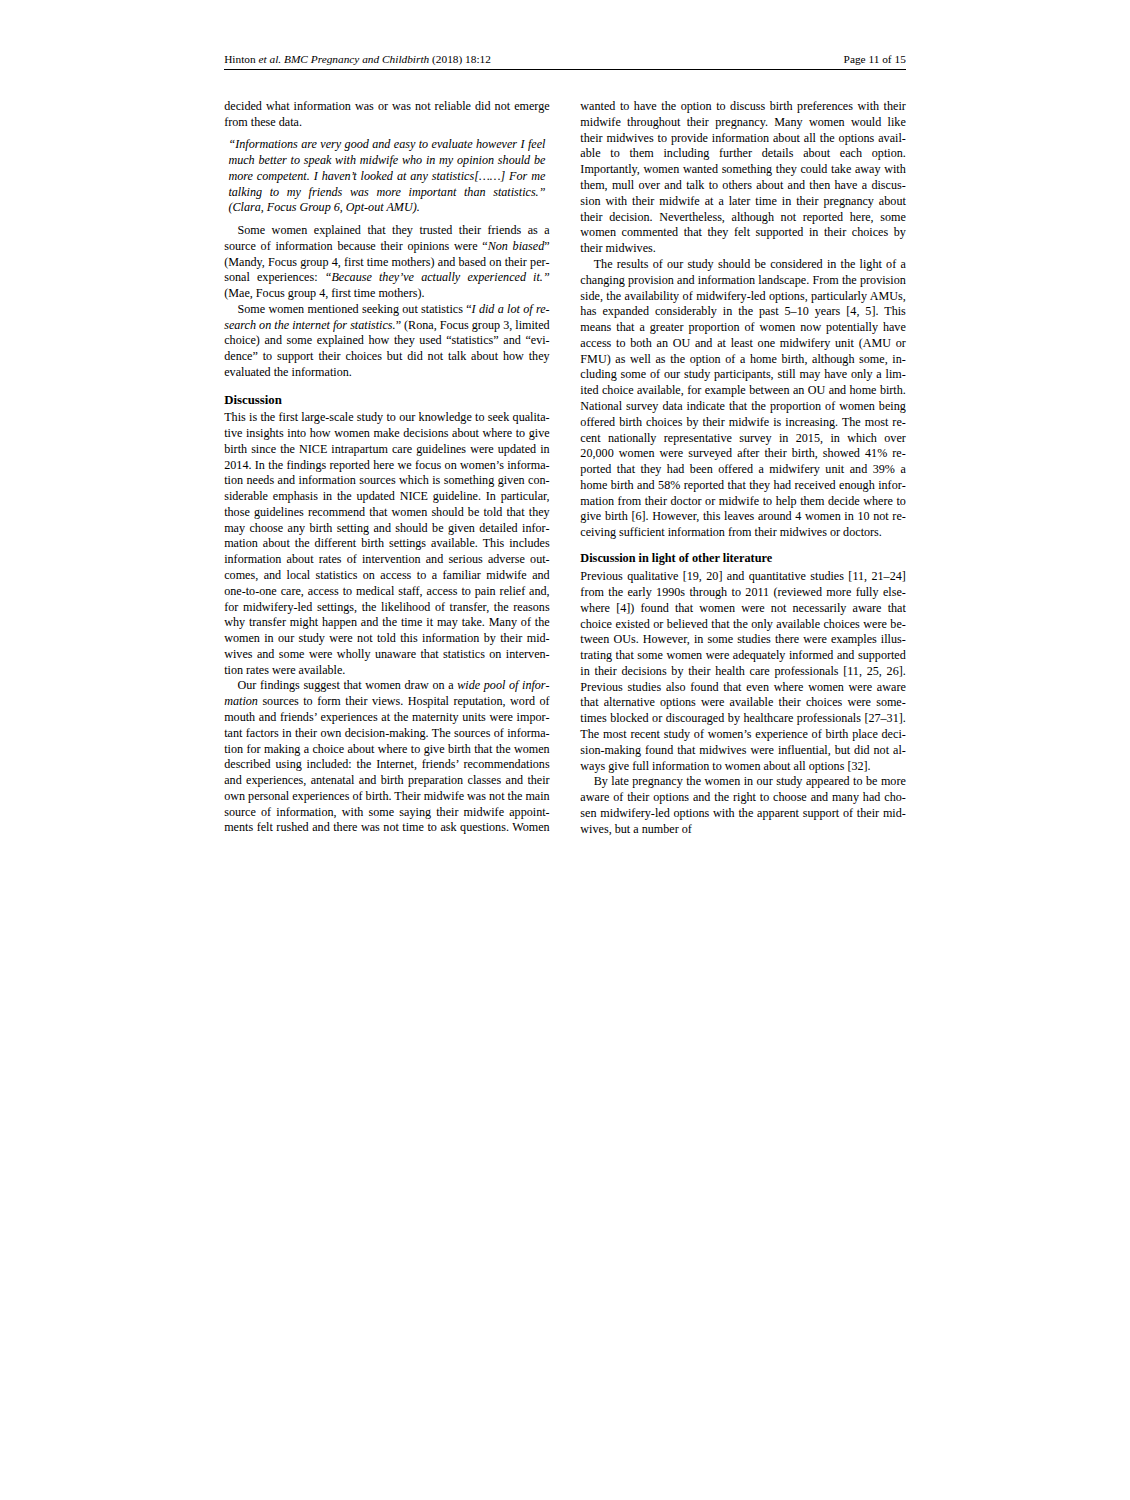Hinton et al. BMC Pregnancy and Childbirth (2018) 18:12 Page 11 of 15
decided what information was or was not reliable did not emerge from these data.
“Informations are very good and easy to evaluate however I feel much better to speak with midwife who in my opinion should be more competent. I haven’t looked at any statistics[……] For me talking to my friends was more important than statistics.” (Clara, Focus Group 6, Opt-out AMU).
Some women explained that they trusted their friends as a source of information because their opinions were “Non biased” (Mandy, Focus group 4, first time mothers) and based on their personal experiences: “Because they’ve actually experienced it.” (Mae, Focus group 4, first time mothers).
Some women mentioned seeking out statistics “I did a lot of research on the internet for statistics.” (Rona, Focus group 3, limited choice) and some explained how they used “statistics” and “evidence” to support their choices but did not talk about how they evaluated the information.
Discussion
This is the first large-scale study to our knowledge to seek qualitative insights into how women make decisions about where to give birth since the NICE intrapartum care guidelines were updated in 2014. In the findings reported here we focus on women’s information needs and information sources which is something given considerable emphasis in the updated NICE guideline. In particular, those guidelines recommend that women should be told that they may choose any birth setting and should be given detailed information about the different birth settings available. This includes information about rates of intervention and serious adverse outcomes, and local statistics on access to a familiar midwife and one-to-one care, access to medical staff, access to pain relief and, for midwifery-led settings, the likelihood of transfer, the reasons why transfer might happen and the time it may take. Many of the women in our study were not told this information by their midwives and some were wholly unaware that statistics on intervention rates were available.
Our findings suggest that women draw on a wide pool of information sources to form their views. Hospital reputation, word of mouth and friends’ experiences at the maternity units were important factors in their own decision-making. The sources of information for making a choice about where to give birth that the women described using included: the Internet, friends’ recommendations and experiences, antenatal and birth preparation classes and their own personal experiences of birth. Their midwife was not the main source of information, with some saying their midwife appointments felt rushed and there was not time to ask questions. Women wanted to have the option to discuss birth preferences with their midwife throughout their pregnancy. Many women would like their midwives to provide information about all the options available to them including further details about each option. Importantly, women wanted something they could take away with them, mull over and talk to others about and then have a discussion with their midwife at a later time in their pregnancy about their decision. Nevertheless, although not reported here, some women commented that they felt supported in their choices by their midwives.
The results of our study should be considered in the light of a changing provision and information landscape. From the provision side, the availability of midwifery-led options, particularly AMUs, has expanded considerably in the past 5–10 years [4, 5]. This means that a greater proportion of women now potentially have access to both an OU and at least one midwifery unit (AMU or FMU) as well as the option of a home birth, although some, including some of our study participants, still may have only a limited choice available, for example between an OU and home birth. National survey data indicate that the proportion of women being offered birth choices by their midwife is increasing. The most recent nationally representative survey in 2015, in which over 20,000 women were surveyed after their birth, showed 41% reported that they had been offered a midwifery unit and 39% a home birth and 58% reported that they had received enough information from their doctor or midwife to help them decide where to give birth [6]. However, this leaves around 4 women in 10 not receiving sufficient information from their midwives or doctors.
Discussion in light of other literature
Previous qualitative [19, 20] and quantitative studies [11, 21–24] from the early 1990s through to 2011 (reviewed more fully elsewhere [4]) found that women were not necessarily aware that choice existed or believed that the only available choices were between OUs. However, in some studies there were examples illustrating that some women were adequately informed and supported in their decisions by their health care professionals [11, 25, 26]. Previous studies also found that even where women were aware that alternative options were available their choices were sometimes blocked or discouraged by healthcare professionals [27–31]. The most recent study of women’s experience of birth place decision-making found that midwives were influential, but did not always give full information to women about all options [32].
By late pregnancy the women in our study appeared to be more aware of their options and the right to choose and many had chosen midwifery-led options with the apparent support of their midwives, but a number of